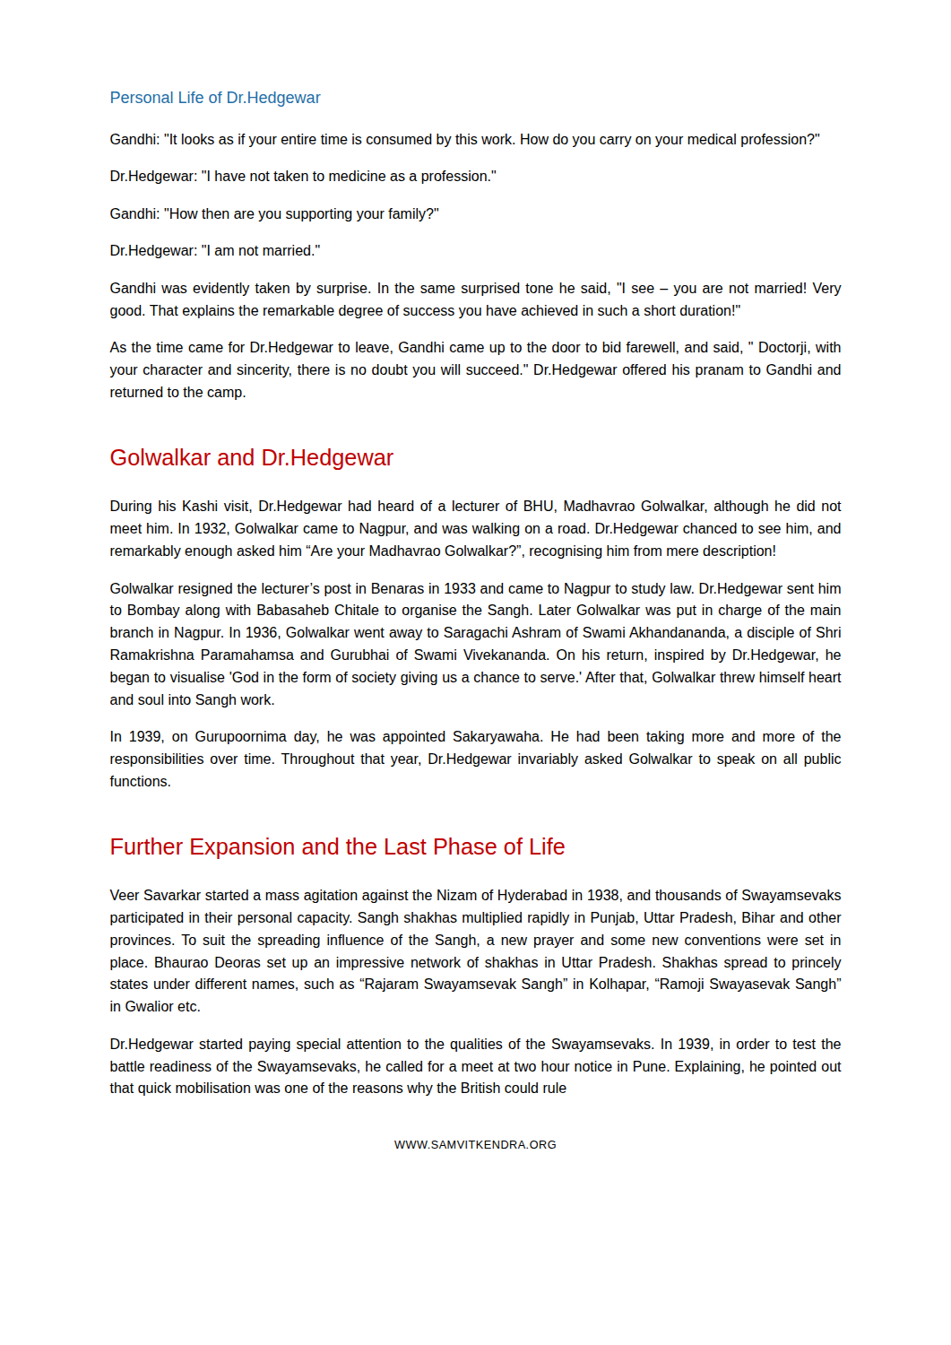Personal Life of Dr.Hedgewar
Gandhi: "It looks as if your entire time is consumed by this work. How do you carry on your medical profession?"
Dr.Hedgewar: "I have not taken to medicine as a profession."
Gandhi: "How then are you supporting your family?"
Dr.Hedgewar: "I am not married."
Gandhi was evidently taken by surprise. In the same surprised tone he said, "I see – you are not married! Very good. That explains the remarkable degree of success you have achieved in such a short duration!"
As the time came for Dr.Hedgewar to leave, Gandhi came up to the door to bid farewell, and said, " Doctorji, with your character and sincerity, there is no doubt you will succeed." Dr.Hedgewar offered his pranam to Gandhi and returned to the camp.
Golwalkar and Dr.Hedgewar
During his Kashi visit, Dr.Hedgewar had heard of a lecturer of BHU, Madhavrao Golwalkar, although he did not meet him. In 1932, Golwalkar came to Nagpur, and was walking on a road. Dr.Hedgewar chanced to see him, and remarkably enough asked him “Are your Madhavrao Golwalkar?”, recognising him from mere description!
Golwalkar resigned the lecturer’s post in Benaras in 1933 and came to Nagpur to study law. Dr.Hedgewar sent him to Bombay along with Babasaheb Chitale to organise the Sangh. Later Golwalkar was put in charge of the main branch in Nagpur. In 1936, Golwalkar went away to Saragachi Ashram of Swami Akhandananda, a disciple of Shri Ramakrishna Paramahamsa and Gurubhai of Swami Vivekananda. On his return, inspired by Dr.Hedgewar, he began to visualise 'God in the form of society giving us a chance to serve.' After that, Golwalkar threw himself heart and soul into Sangh work.
In 1939, on Gurupoornima day, he was appointed Sakaryawaha. He had been taking more and more of the responsibilities over time. Throughout that year, Dr.Hedgewar invariably asked Golwalkar to speak on all public functions.
Further Expansion and the Last Phase of Life
Veer Savarkar started a mass agitation against the Nizam of Hyderabad in 1938, and thousands of Swayamsevaks participated in their personal capacity. Sangh shakhas multiplied rapidly in Punjab, Uttar Pradesh, Bihar and other provinces. To suit the spreading influence of the Sangh, a new prayer and some new conventions were set in place. Bhaurao Deoras set up an impressive network of shakhas in Uttar Pradesh. Shakhas spread to princely states under different names, such as “Rajaram Swayamsevak Sangh” in Kolhapar, “Ramoji Swayasevak Sangh” in Gwalior etc.
Dr.Hedgewar started paying special attention to the qualities of the Swayamsevaks. In 1939, in order to test the battle readiness of the Swayamsevaks, he called for a meet at two hour notice in Pune. Explaining, he pointed out that quick mobilisation was one of the reasons why the British could rule
WWW.SAMVITKENDRA.ORG